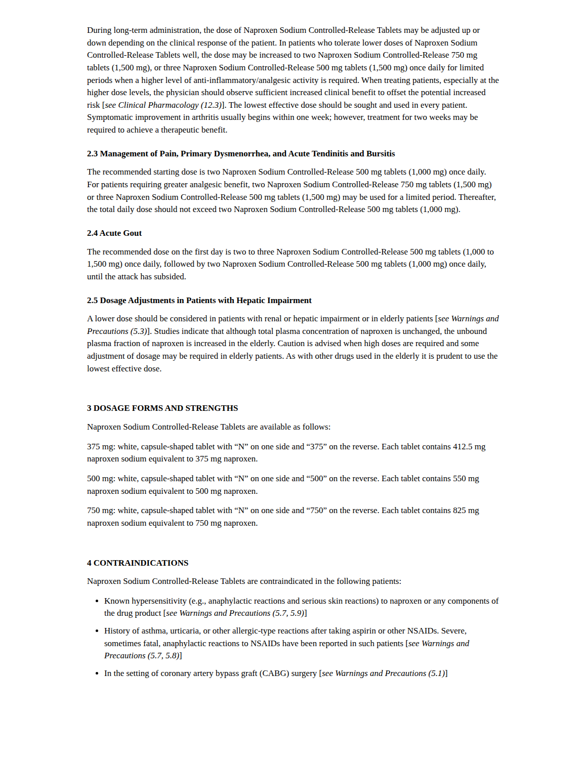During long-term administration, the dose of Naproxen Sodium Controlled-Release Tablets may be adjusted up or down depending on the clinical response of the patient. In patients who tolerate lower doses of Naproxen Sodium Controlled-Release Tablets well, the dose may be increased to two Naproxen Sodium Controlled-Release 750 mg tablets (1,500 mg), or three Naproxen Sodium Controlled-Release 500 mg tablets (1,500 mg) once daily for limited periods when a higher level of anti-inflammatory/analgesic activity is required. When treating patients, especially at the higher dose levels, the physician should observe sufficient increased clinical benefit to offset the potential increased risk [see Clinical Pharmacology (12.3)]. The lowest effective dose should be sought and used in every patient. Symptomatic improvement in arthritis usually begins within one week; however, treatment for two weeks may be required to achieve a therapeutic benefit.
2.3 Management of Pain, Primary Dysmenorrhea, and Acute Tendinitis and Bursitis
The recommended starting dose is two Naproxen Sodium Controlled-Release 500 mg tablets (1,000 mg) once daily. For patients requiring greater analgesic benefit, two Naproxen Sodium Controlled-Release 750 mg tablets (1,500 mg) or three Naproxen Sodium Controlled-Release 500 mg tablets (1,500 mg) may be used for a limited period. Thereafter, the total daily dose should not exceed two Naproxen Sodium Controlled-Release 500 mg tablets (1,000 mg).
2.4 Acute Gout
The recommended dose on the first day is two to three Naproxen Sodium Controlled-Release 500 mg tablets (1,000 to 1,500 mg) once daily, followed by two Naproxen Sodium Controlled-Release 500 mg tablets (1,000 mg) once daily, until the attack has subsided.
2.5 Dosage Adjustments in Patients with Hepatic Impairment
A lower dose should be considered in patients with renal or hepatic impairment or in elderly patients [see Warnings and Precautions (5.3)]. Studies indicate that although total plasma concentration of naproxen is unchanged, the unbound plasma fraction of naproxen is increased in the elderly. Caution is advised when high doses are required and some adjustment of dosage may be required in elderly patients. As with other drugs used in the elderly it is prudent to use the lowest effective dose.
3 DOSAGE FORMS AND STRENGTHS
Naproxen Sodium Controlled-Release Tablets are available as follows:
375 mg: white, capsule-shaped tablet with “N” on one side and “375” on the reverse. Each tablet contains 412.5 mg naproxen sodium equivalent to 375 mg naproxen.
500 mg: white, capsule-shaped tablet with “N” on one side and “500” on the reverse. Each tablet contains 550 mg naproxen sodium equivalent to 500 mg naproxen.
750 mg: white, capsule-shaped tablet with “N” on one side and “750” on the reverse. Each tablet contains 825 mg naproxen sodium equivalent to 750 mg naproxen.
4 CONTRAINDICATIONS
Naproxen Sodium Controlled-Release Tablets are contraindicated in the following patients:
Known hypersensitivity (e.g., anaphylactic reactions and serious skin reactions) to naproxen or any components of the drug product [see Warnings and Precautions (5.7, 5.9)]
History of asthma, urticaria, or other allergic-type reactions after taking aspirin or other NSAIDs. Severe, sometimes fatal, anaphylactic reactions to NSAIDs have been reported in such patients [see Warnings and Precautions (5.7, 5.8)]
In the setting of coronary artery bypass graft (CABG) surgery [see Warnings and Precautions (5.1)]